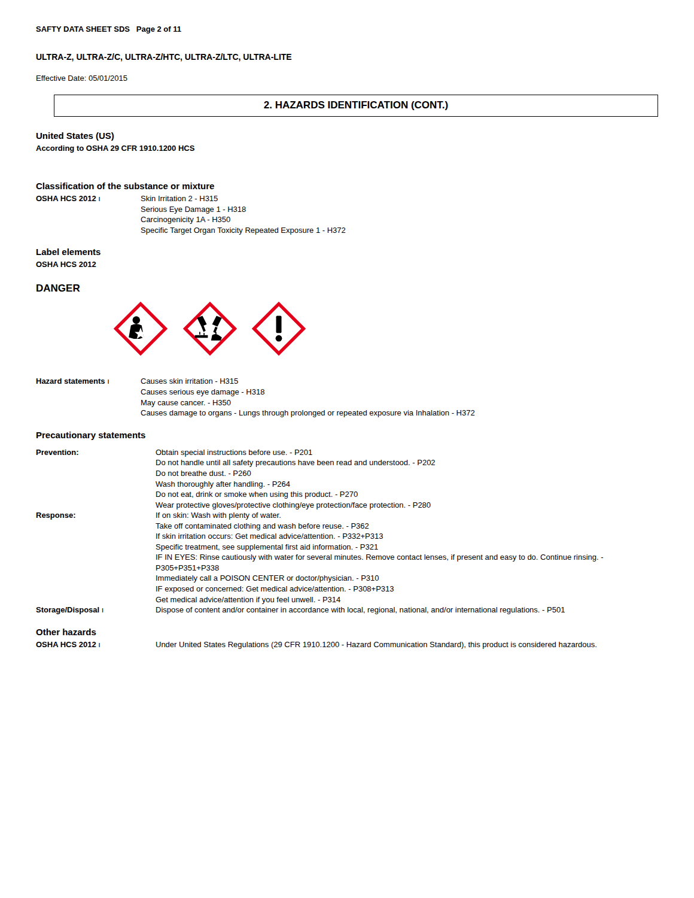SAFTY DATA SHEET SDS Page 2 of 11
ULTRA-Z, ULTRA-Z/C, ULTRA-Z/HTC, ULTRA-Z/LTC, ULTRA-LITE
Effective Date: 05/01/2015
2. HAZARDS IDENTIFICATION (CONT.)
United States (US)
According to OSHA 29 CFR 1910.1200 HCS
Classification of the substance or mixture
| OSHA HCS 2012 ı | Skin Irritation 2 - H315 Serious Eye Damage 1 - H318 Carcinogenicity 1A - H350 Specific Target Organ Toxicity Repeated Exposure 1 - H372 |
Label elements
OSHA HCS 2012
DANGER
| Hazard statements ı | Causes skin irritation - H315 Causes serious eye damage - H318 May cause cancer. - H350 Causes damage to organs - Lungs through prolonged or repeated exposure via Inhalation - H372 |
Precautionary statements
| Prevention: | Obtain special instructions before use. - P201 Do not handle until all safety precautions have been read and understood. - P202 Do not breathe dust. - P260 Wash thoroughly after handling. - P264 Do not eat, drink or smoke when using this product. - P270 Wear protective gloves/protective clothing/eye protection/face protection. - P280 |
| Response: | If on skin: Wash with plenty of water. Take off contaminated clothing and wash before reuse. - P362 If skin irritation occurs: Get medical advice/attention. - P332+P313 Specific treatment, see supplemental first aid information. - P321 IF IN EYES: Rinse cautiously with water for several minutes. Remove contact lenses, if present and easy to do. Continue rinsing. - P305+P351+P338 Immediately call a POISON CENTER or doctor/physician. - P310 IF exposed or concerned: Get medical advice/attention. - P308+P313 Get medical advice/attention if you feel unwell. - P314 |
| Storage/Disposal ı | Dispose of content and/or container in accordance with local, regional, national, and/or international regulations. - P501 |
Other hazards
| OSHA HCS 2012 ı | Under United States Regulations (29 CFR 1910.1200 - Hazard Communication Standard), this product is considered hazardous. |